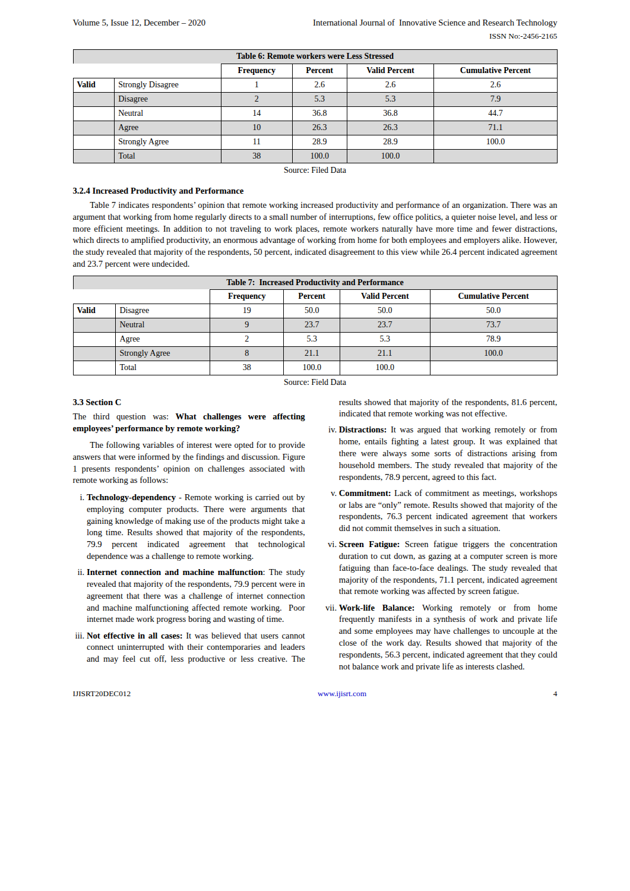Volume 5, Issue 12, December – 2020
International Journal of Innovative Science and Research Technology
ISSN No:-2456-2165
Table 6: Remote workers were Less Stressed
| | | Frequency | Percent | Valid Percent | Cumulative Percent |
| --- | --- | --- | --- | --- | --- |
| Valid | Strongly Disagree | 1 | 2.6 | 2.6 | 2.6 |
| | Disagree | 2 | 5.3 | 5.3 | 7.9 |
| | Neutral | 14 | 36.8 | 36.8 | 44.7 |
| | Agree | 10 | 26.3 | 26.3 | 71.1 |
| | Strongly Agree | 11 | 28.9 | 28.9 | 100.0 |
| | Total | 38 | 100.0 | 100.0 | |
Source: Filed Data
3.2.4 Increased Productivity and Performance
Table 7 indicates respondents’ opinion that remote working increased productivity and performance of an organization. There was an argument that working from home regularly directs to a small number of interruptions, few office politics, a quieter noise level, and less or more efficient meetings. In addition to not traveling to work places, remote workers naturally have more time and fewer distractions, which directs to amplified productivity, an enormous advantage of working from home for both employees and employers alike. However, the study revealed that majority of the respondents, 50 percent, indicated disagreement to this view while 26.4 percent indicated agreement and 23.7 percent were undecided.
Table 7: Increased Productivity and Performance
| | | Frequency | Percent | Valid Percent | Cumulative Percent |
| --- | --- | --- | --- | --- | --- |
| Valid | Disagree | 19 | 50.0 | 50.0 | 50.0 |
| | Neutral | 9 | 23.7 | 23.7 | 73.7 |
| | Agree | 2 | 5.3 | 5.3 | 78.9 |
| | Strongly Agree | 8 | 21.1 | 21.1 | 100.0 |
| | Total | 38 | 100.0 | 100.0 | |
Source: Field Data
3.3 Section C
The third question was: What challenges were affecting employees’ performance by remote working?
The following variables of interest were opted for to provide answers that were informed by the findings and discussion. Figure 1 presents respondents’ opinion on challenges associated with remote working as follows:
Technology-dependency - Remote working is carried out by employing computer products. There were arguments that gaining knowledge of making use of the products might take a long time. Results showed that majority of the respondents, 79.9 percent indicated agreement that technological dependence was a challenge to remote working.
Internet connection and machine malfunction: The study revealed that majority of the respondents, 79.9 percent were in agreement that there was a challenge of internet connection and machine malfunctioning affected remote working. Poor internet made work progress boring and wasting of time.
Not effective in all cases: It was believed that users cannot connect uninterrupted with their contemporaries and leaders and may feel cut off, less productive or less creative. The results showed that majority of the respondents, 81.6 percent, indicated that remote working was not effective.
Distractions: It was argued that working remotely or from home, entails fighting a latest group. It was explained that there were always some sorts of distractions arising from household members. The study revealed that majority of the respondents, 78.9 percent, agreed to this fact.
Commitment: Lack of commitment as meetings, workshops or labs are “only” remote. Results showed that majority of the respondents, 76.3 percent indicated agreement that workers did not commit themselves in such a situation.
Screen Fatigue: Screen fatigue triggers the concentration duration to cut down, as gazing at a computer screen is more fatiguing than face-to-face dealings. The study revealed that majority of the respondents, 71.1 percent, indicated agreement that remote working was affected by screen fatigue.
Work-life Balance: Working remotely or from home frequently manifests in a synthesis of work and private life and some employees may have challenges to uncouple at the close of the work day. Results showed that majority of the respondents, 56.3 percent, indicated agreement that they could not balance work and private life as interests clashed.
IJISRT20DEC012
www.ijisrt.com
4